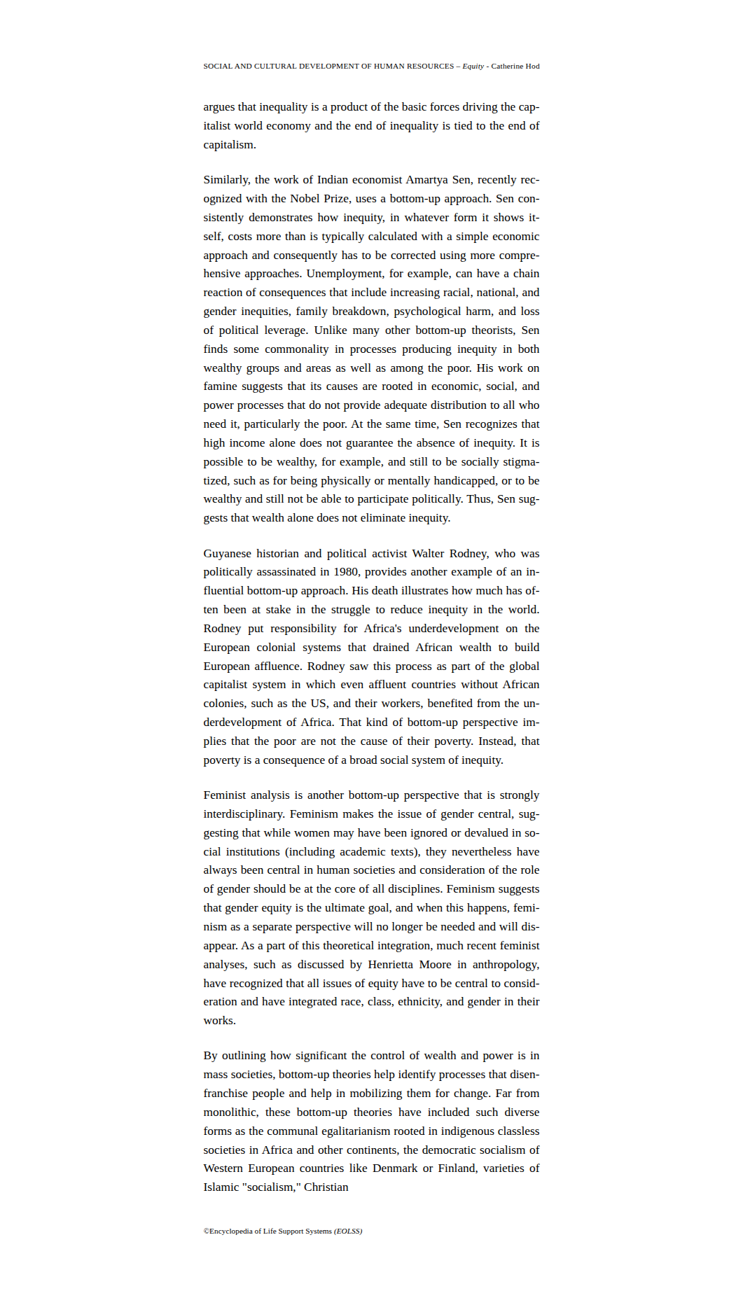Social and Cultural Development of Human Resources – Equity - Catherine Hodge McCoid
argues that inequality is a product of the basic forces driving the capitalist world economy and the end of inequality is tied to the end of capitalism.
Similarly, the work of Indian economist Amartya Sen, recently recognized with the Nobel Prize, uses a bottom-up approach. Sen consistently demonstrates how inequity, in whatever form it shows itself, costs more than is typically calculated with a simple economic approach and consequently has to be corrected using more comprehensive approaches. Unemployment, for example, can have a chain reaction of consequences that include increasing racial, national, and gender inequities, family breakdown, psychological harm, and loss of political leverage. Unlike many other bottom-up theorists, Sen finds some commonality in processes producing inequity in both wealthy groups and areas as well as among the poor. His work on famine suggests that its causes are rooted in economic, social, and power processes that do not provide adequate distribution to all who need it, particularly the poor. At the same time, Sen recognizes that high income alone does not guarantee the absence of inequity. It is possible to be wealthy, for example, and still to be socially stigmatized, such as for being physically or mentally handicapped, or to be wealthy and still not be able to participate politically. Thus, Sen suggests that wealth alone does not eliminate inequity.
Guyanese historian and political activist Walter Rodney, who was politically assassinated in 1980, provides another example of an influential bottom-up approach. His death illustrates how much has often been at stake in the struggle to reduce inequity in the world. Rodney put responsibility for Africa's underdevelopment on the European colonial systems that drained African wealth to build European affluence. Rodney saw this process as part of the global capitalist system in which even affluent countries without African colonies, such as the US, and their workers, benefited from the underdevelopment of Africa. That kind of bottom-up perspective implies that the poor are not the cause of their poverty. Instead, that poverty is a consequence of a broad social system of inequity.
Feminist analysis is another bottom-up perspective that is strongly interdisciplinary. Feminism makes the issue of gender central, suggesting that while women may have been ignored or devalued in social institutions (including academic texts), they nevertheless have always been central in human societies and consideration of the role of gender should be at the core of all disciplines. Feminism suggests that gender equity is the ultimate goal, and when this happens, feminism as a separate perspective will no longer be needed and will disappear. As a part of this theoretical integration, much recent feminist analyses, such as discussed by Henrietta Moore in anthropology, have recognized that all issues of equity have to be central to consideration and have integrated race, class, ethnicity, and gender in their works.
By outlining how significant the control of wealth and power is in mass societies, bottom-up theories help identify processes that disenfranchise people and help in mobilizing them for change. Far from monolithic, these bottom-up theories have included such diverse forms as the communal egalitarianism rooted in indigenous classless societies in Africa and other continents, the democratic socialism of Western European countries like Denmark or Finland, varieties of Islamic "socialism," Christian
©Encyclopedia of Life Support Systems (EOLSS)